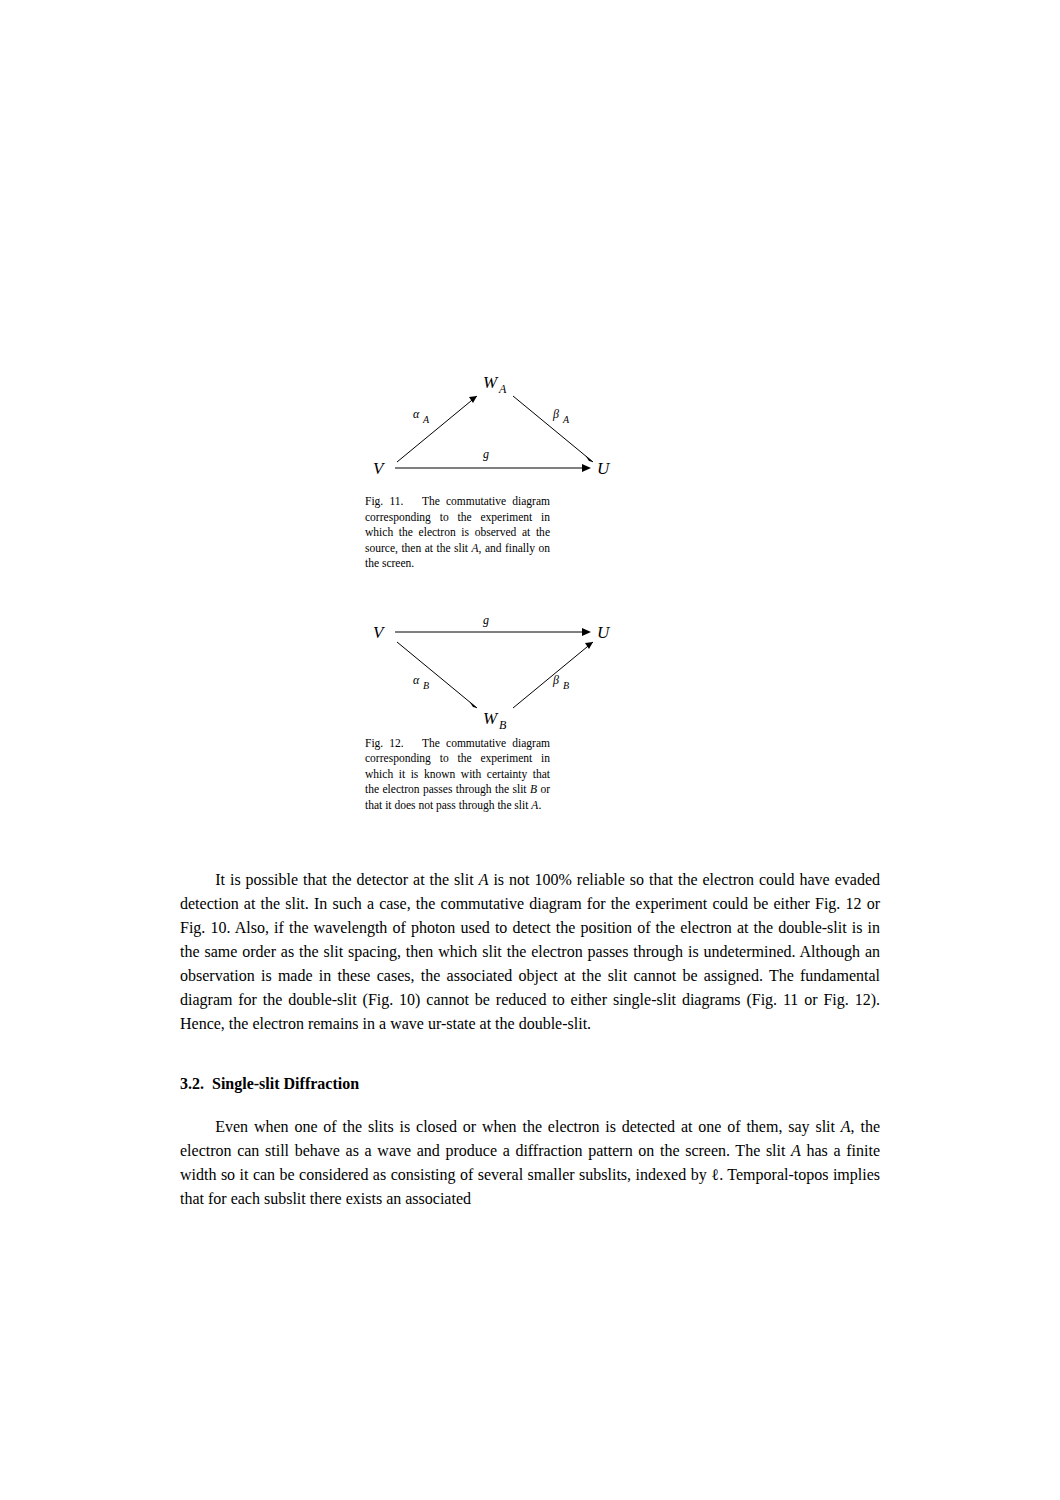W A α A β A V U g
Fig. 11. The commutative diagram corresponding to the experiment in which the electron is observed at the source, then at the slit A, and finally on the screen.
V U g α B β B W B
Fig. 12. The commutative diagram corresponding to the experiment in which it is known with certainty that the electron passes through the slit B or that it does not pass through the slit A.
It is possible that the detector at the slit A is not 100% reliable so that the electron could have evaded detection at the slit. In such a case, the commutative diagram for the experiment could be either Fig. 12 or Fig. 10. Also, if the wavelength of photon used to detect the position of the electron at the double-slit is in the same order as the slit spacing, then which slit the electron passes through is undetermined. Although an observation is made in these cases, the associated object at the slit cannot be assigned. The fundamental diagram for the double-slit (Fig. 10) cannot be reduced to either single-slit diagrams (Fig. 11 or Fig. 12). Hence, the electron remains in a wave ur-state at the double-slit.
3.2. Single-slit Diffraction
Even when one of the slits is closed or when the electron is detected at one of them, say slit A, the electron can still behave as a wave and produce a diffraction pattern on the screen. The slit A has a finite width so it can be considered as consisting of several smaller subslits, indexed by ℓ. Temporal-topos implies that for each subslit there exists an associated